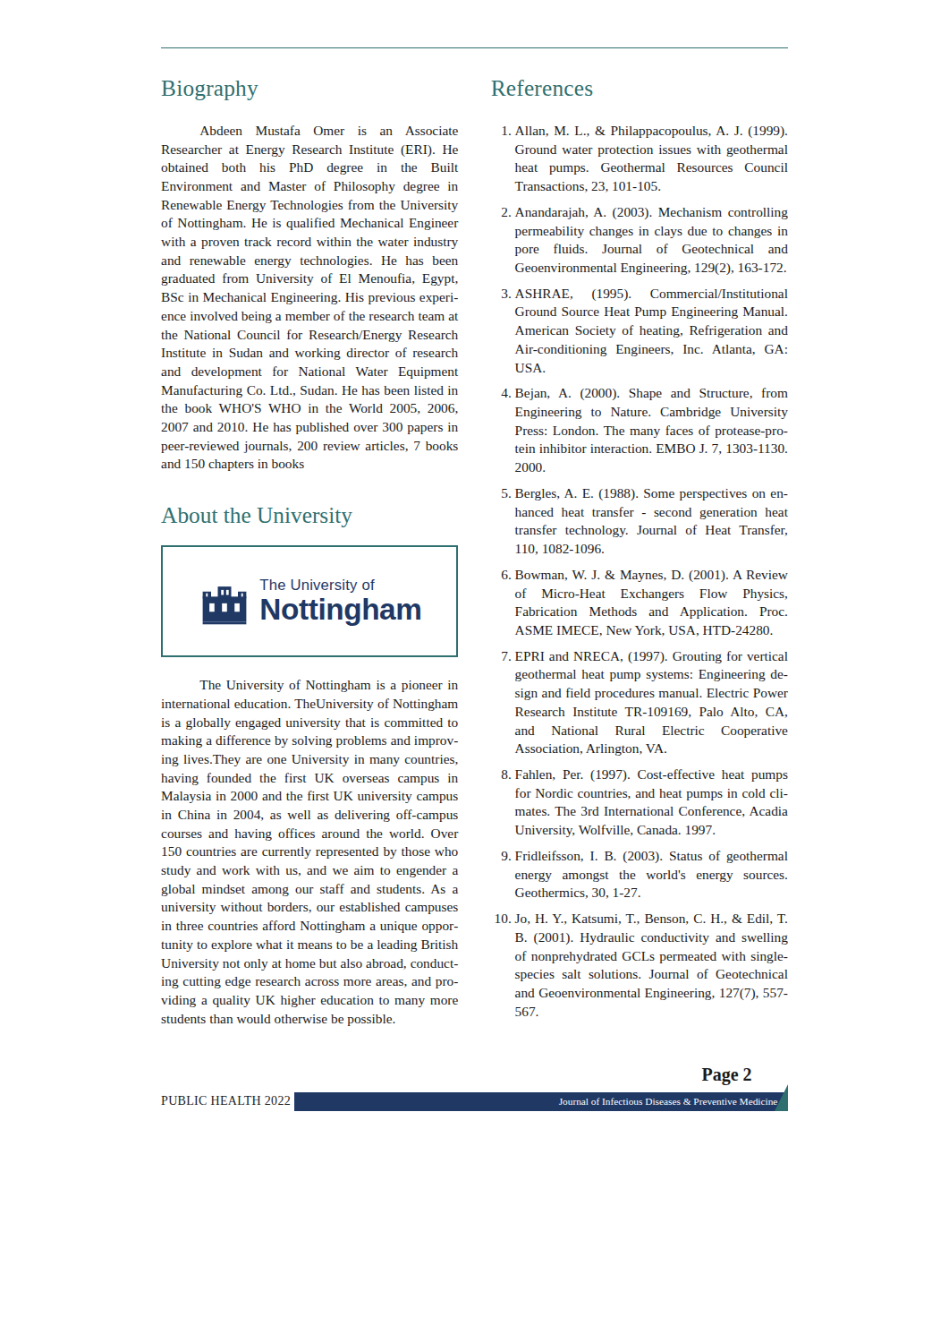Biography
Abdeen Mustafa Omer is an Associate Researcher at Energy Research Institute (ERI). He obtained both his PhD degree in the Built Environment and Master of Philosophy degree in Renewable Energy Technologies from the University of Nottingham. He is qualified Mechanical Engineer with a proven track record within the water industry and renewable energy technologies. He has been graduated from University of El Menoufia, Egypt, BSc in Mechanical Engineering. His previous experience involved being a member of the research team at the National Council for Research/Energy Research Institute in Sudan and working director of research and development for National Water Equipment Manufacturing Co. Ltd., Sudan. He has been listed in the book WHO'S WHO in the World 2005, 2006, 2007 and 2010. He has published over 300 papers in peer-reviewed journals, 200 review articles, 7 books and 150 chapters in books
About the University
The University of Nottingham
The University of Nottingham is a pioneer in international education. TheUniversity of Nottingham is a globally engaged university that is committed to making a difference by solving problems and improving lives.They are one University in many countries, having founded the first UK overseas campus in Malaysia in 2000 and the first UK university campus in China in 2004, as well as delivering off-campus courses and having offices around the world. Over 150 countries are currently represented by those who study and work with us, and we aim to engender a global mindset among our staff and students. As a university without borders, our established campuses in three countries afford Nottingham a unique opportunity to explore what it means to be a leading British University not only at home but also abroad, conducting cutting edge research across more areas, and providing a quality UK higher education to many more students than would otherwise be possible.
References
Allan, M. L., & Philappacopoulus, A. J. (1999). Ground water protection issues with geothermal heat pumps. Geothermal Resources Council Transactions, 23, 101-105.
Anandarajah, A. (2003). Mechanism controlling permeability changes in clays due to changes in pore fluids. Journal of Geotechnical and Geoenvironmental Engineering, 129(2), 163-172.
ASHRAE, (1995). Commercial/Institutional Ground Source Heat Pump Engineering Manual. American Society of heating, Refrigeration and Air-conditioning Engineers, Inc. Atlanta, GA: USA.
Bejan, A. (2000). Shape and Structure, from Engineering to Nature. Cambridge University Press: London. The many faces of protease-protein inhibitor interaction. EMBO J. 7, 1303-1130. 2000.
Bergles, A. E. (1988). Some perspectives on enhanced heat transfer - second generation heat transfer technology. Journal of Heat Transfer, 110, 1082-1096.
Bowman, W. J. & Maynes, D. (2001). A Review of Micro-Heat Exchangers Flow Physics, Fabrication Methods and Application. Proc. ASME IMECE, New York, USA, HTD-24280.
EPRI and NRECA, (1997). Grouting for vertical geothermal heat pump systems: Engineering design and field procedures manual. Electric Power Research Institute TR-109169, Palo Alto, CA, and National Rural Electric Cooperative Association, Arlington, VA.
Fahlen, Per. (1997). Cost-effective heat pumps for Nordic countries, and heat pumps in cold climates. The 3rd International Conference, Acadia University, Wolfville, Canada. 1997.
Fridleifsson, I. B. (2003). Status of geothermal energy amongst the world's energy sources. Geothermics, 30, 1-27.
Jo, H. Y., Katsumi, T., Benson, C. H., & Edil, T. B. (2001). Hydraulic conductivity and swelling of nonprehydrated GCLs permeated with single-species salt solutions. Journal of Geotechnical and Geoenvironmental Engineering, 127(7), 557-567.
Page 2
PUBLIC HEALTH 2022
Journal of Infectious Diseases & Preventive Medicine